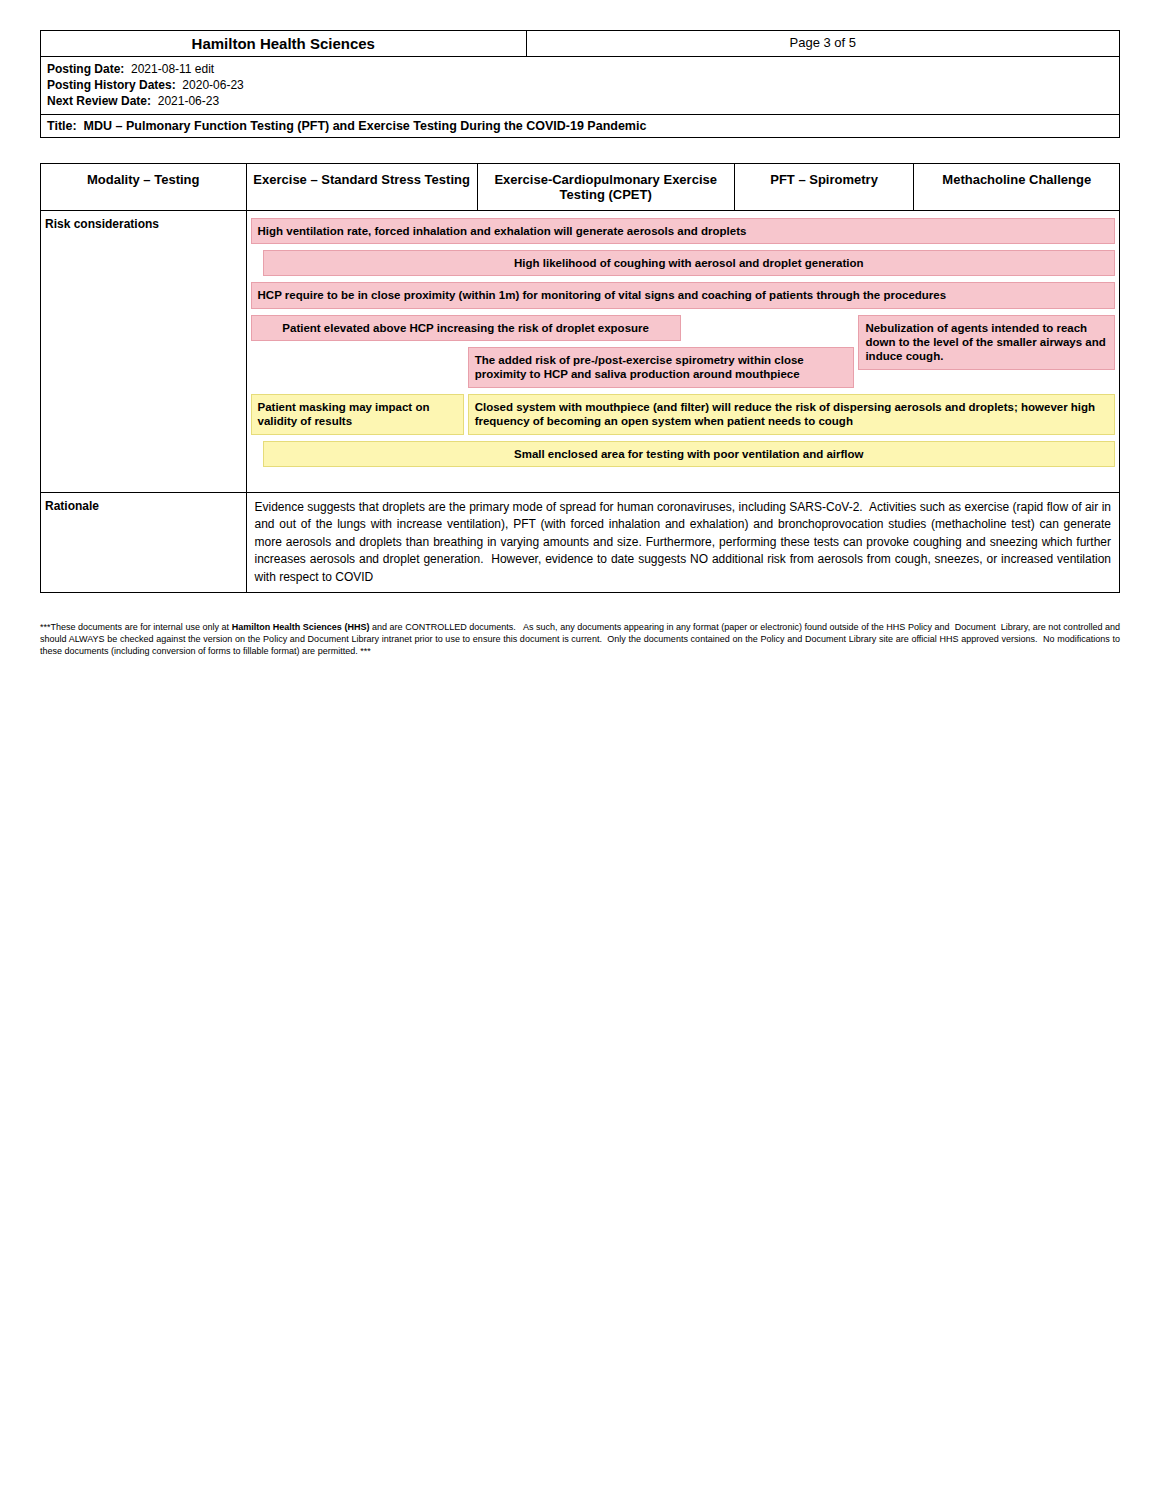| Hamilton Health Sciences | Page 3 of 5 |
| Posting Date: 2021-08-11 edit Posting History Dates: 2020-06-23 Next Review Date: 2021-06-23 |
| Title: MDU – Pulmonary Function Testing (PFT) and Exercise Testing During the COVID-19 Pandemic |
| Modality – Testing | Exercise – Standard Stress Testing | Exercise-Cardiopulmonary Exercise Testing (CPET) | PFT – Spirometry | Methacholine Challenge |
| --- | --- | --- | --- | --- |
| Risk considerations | / High ventilation rate, forced inhalation and exhalation will generate aerosols and droplets / / High likelihood of coughing with aerosol and droplet generation / / HCP require to be in close proximity (within 1m) for monitoring of vital signs and coaching of patients through the procedures / / Patient elevated above HCP increasing the risk of droplet exposure / / Nebulization of agents intended to reach down to the level of the smaller airways and induce cough. / / / The added risk of pre-/post-exercise spirometry within close proximity to HCP and saliva production around mouthpiece / / Patient masking may impact on validity of results / Closed system with mouthpiece (and filter) will reduce the risk of dispersing aerosols and droplets; however high frequency of becoming an open system when patient needs to cough / / Small enclosed area for testing with poor ventilation and airflow / |
| Rationale | Evidence suggests that droplets are the primary mode of spread for human coronaviruses, including SARS-CoV-2. Activities such as exercise (rapid flow of air in and out of the lungs with increase ventilation), PFT (with forced inhalation and exhalation) and bronchoprovocation studies (methacholine test) can generate more aerosols and droplets than breathing in varying amounts and size. Furthermore, performing these tests can provoke coughing and sneezing which further increases aerosols and droplet generation. However, evidence to date suggests NO additional risk from aerosols from cough, sneezes, or increased ventilation with respect to COVID |
***These documents are for internal use only at Hamilton Health Sciences (HHS) and are CONTROLLED documents. As such, any documents appearing in any format (paper or electronic) found outside of the HHS Policy and Document Library, are not controlled and should ALWAYS be checked against the version on the Policy and Document Library intranet prior to use to ensure this document is current. Only the documents contained on the Policy and Document Library site are official HHS approved versions. No modifications to these documents (including conversion of forms to fillable format) are permitted. ***